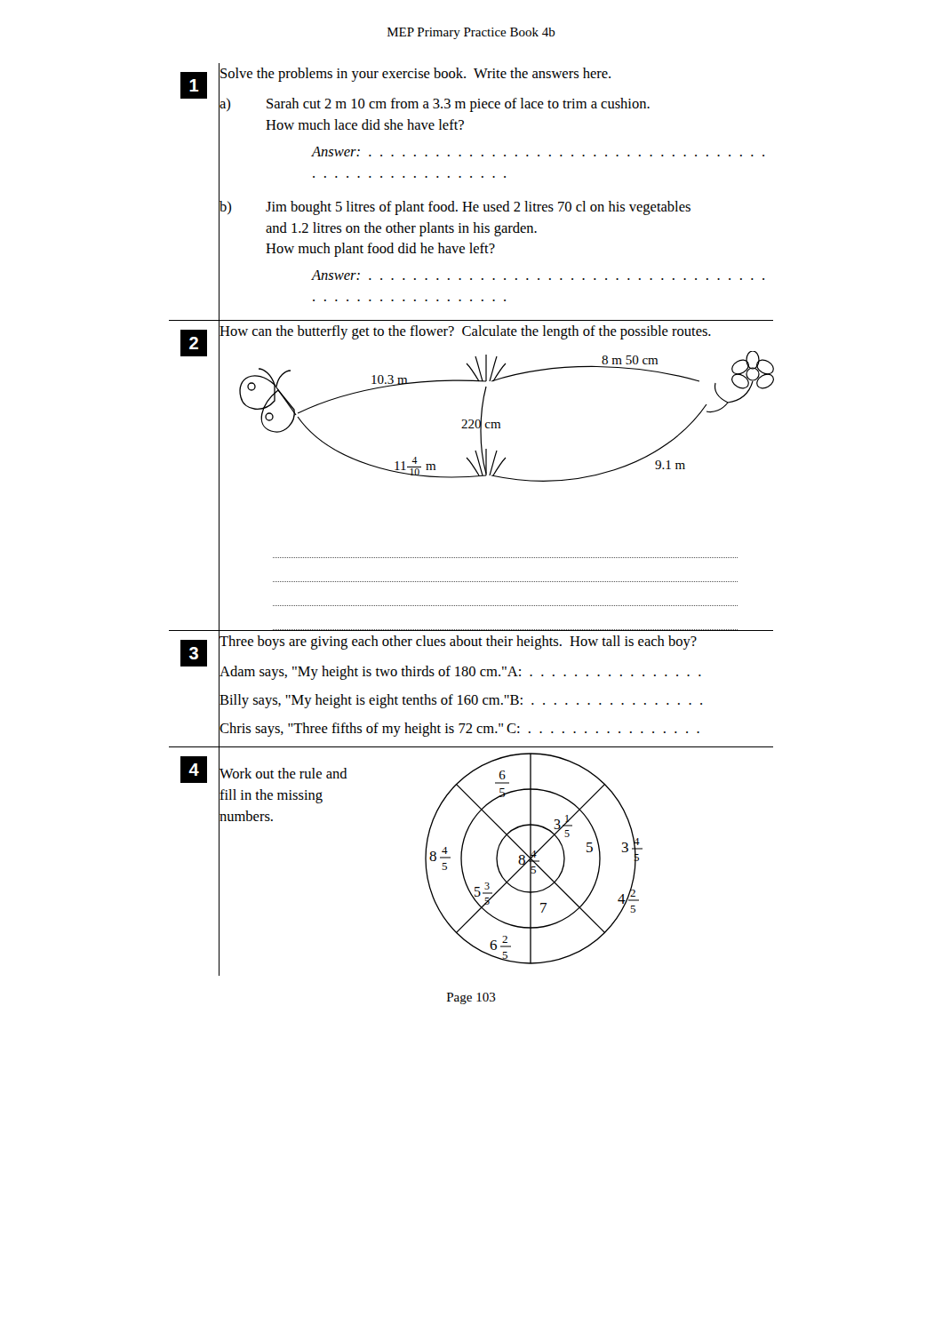MEP Primary Practice Book 4b
| 1 | Solve the problems in your exercise book. Write the answers here. a) Sarah cut 2 m 10 cm from a 3.3 m piece of lace to trim a cushion. How much lace did she have left? Answer : . . . . . . . . . . . . . . . . . . . . . . . . . . . . . . . . . . . . . . . . . . . . . . . . . . . . . . b) Jim bought 5 litres of plant food. He used 2 litres 70 cl on his vegetables and 1.2 litres on the other plants in his garden. How much plant food did he have left? Answer : . . . . . . . . . . . . . . . . . . . . . . . . . . . . . . . . . . . . . . . . . . . . . . . . . . . . . . |
| 2 | How can the butterfly get to the flower? Calculate the length of the possible routes. 10.3 m 8 m 50 cm 220 cm 9.1 m 11 4 10 m |
| 3 | Three boys are giving each other clues about their heights. How tall is each boy? Adam says, "My height is two thirds of 180 cm." A: . . . . . . . . . . . . . . . . Billy says, "My height is eight tenths of 160 cm." B: . . . . . . . . . . . . . . . . Chris says, "Three fifths of my height is 72 cm." C: . . . . . . . . . . . . . . . . |
| 4 | Work out the rule and fill in the missing numbers. 6 5 8 4 5 6 2 5 5 3 5 3 1 5 8 4 5 5 7 3 4 5 4 2 5 |
Page 103